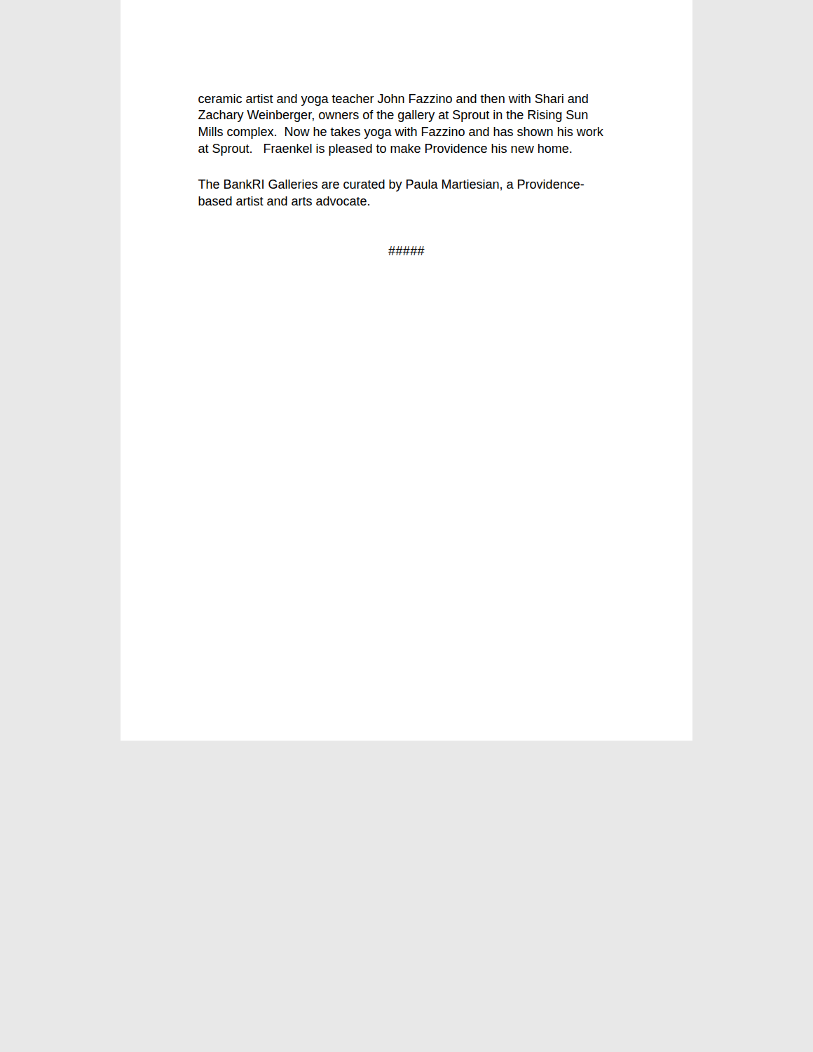ceramic artist and yoga teacher John Fazzino and then with Shari and Zachary Weinberger, owners of the gallery at Sprout in the Rising Sun Mills complex. Now he takes yoga with Fazzino and has shown his work at Sprout. Fraenkel is pleased to make Providence his new home.
The BankRI Galleries are curated by Paula Martiesian, a Providence-based artist and arts advocate.
#####